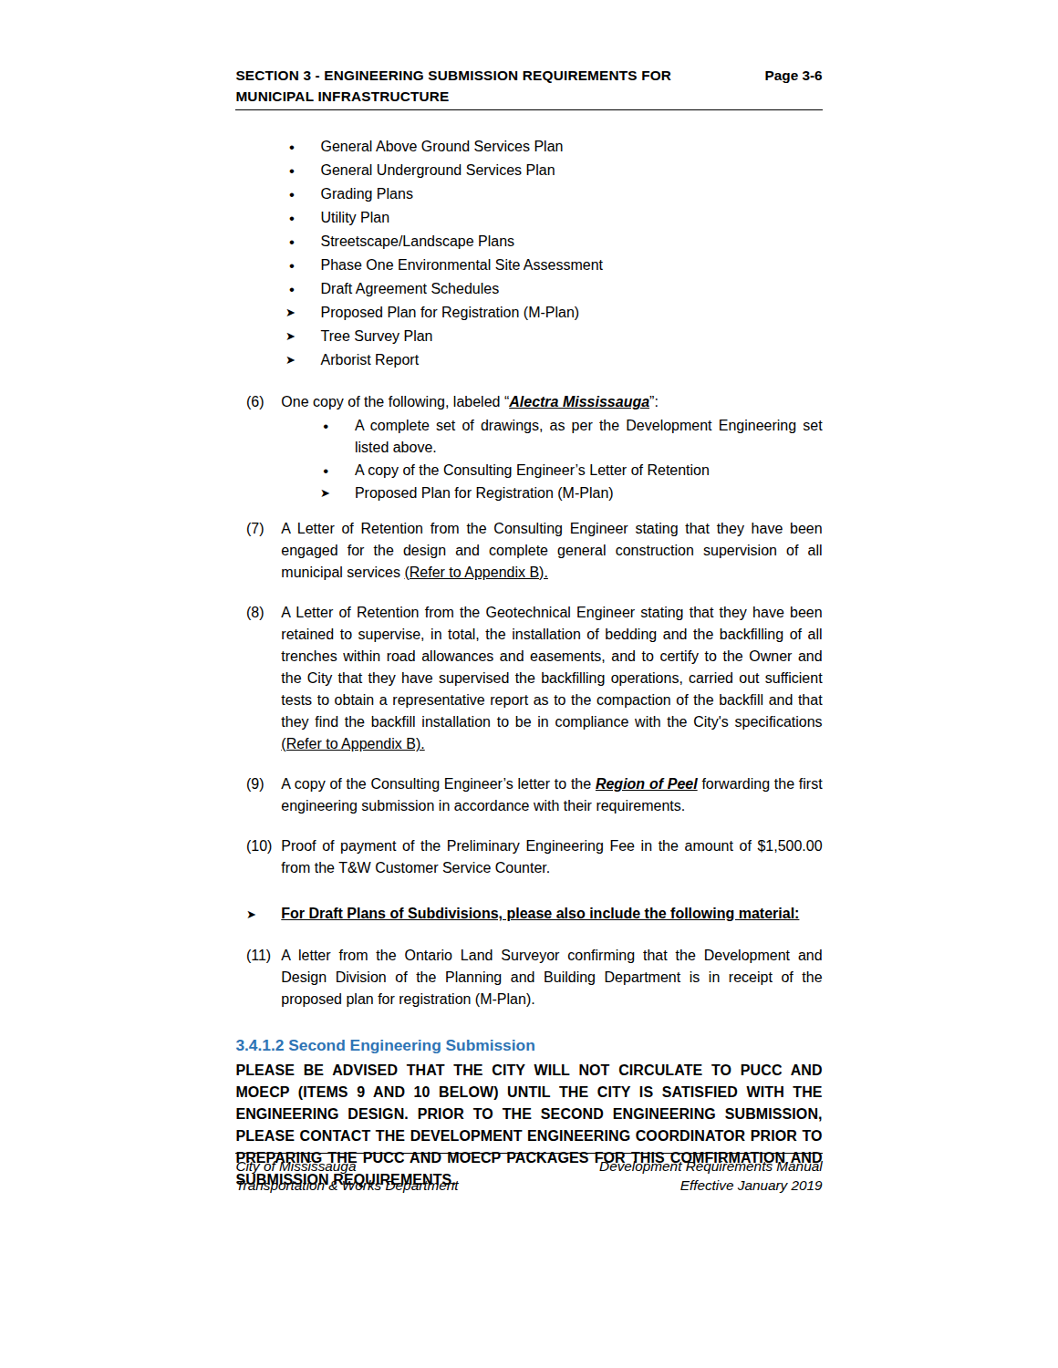SECTION 3 - ENGINEERING SUBMISSION REQUIREMENTS FOR MUNICIPAL INFRASTRUCTURE Page 3-6
General Above Ground Services Plan
General Underground Services Plan
Grading Plans
Utility Plan
Streetscape/Landscape Plans
Phase One Environmental Site Assessment
Draft Agreement Schedules
Proposed Plan for Registration (M-Plan)
Tree Survey Plan
Arborist Report
(6)
One copy of the following, labeled “Alectra Mississauga”:
A complete set of drawings, as per the Development Engineering set listed above.
A copy of the Consulting Engineer’s Letter of Retention
Proposed Plan for Registration (M-Plan)
(7)
A Letter of Retention from the Consulting Engineer stating that they have been engaged for the design and complete general construction supervision of all municipal services (Refer to Appendix B).
(8)
A Letter of Retention from the Geotechnical Engineer stating that they have been retained to supervise, in total, the installation of bedding and the backfilling of all trenches within road allowances and easements, and to certify to the Owner and the City that they have supervised the backfilling operations, carried out sufficient tests to obtain a representative report as to the compaction of the backfill and that they find the backfill installation to be in compliance with the City's specifications (Refer to Appendix B).
(9)
A copy of the Consulting Engineer’s letter to the Region of Peel forwarding the first engineering submission in accordance with their requirements.
(10)
Proof of payment of the Preliminary Engineering Fee in the amount of $1,500.00 from the T&W Customer Service Counter.
➤
For Draft Plans of Subdivisions, please also include the following material:
(11)
A letter from the Ontario Land Surveyor confirming that the Development and Design Division of the Planning and Building Department is in receipt of the proposed plan for registration (M-Plan).
3.4.1.2 Second Engineering Submission
PLEASE BE ADVISED THAT THE CITY WILL NOT CIRCULATE TO PUCC AND MOECP (ITEMS 9 AND 10 BELOW) UNTIL THE CITY IS SATISFIED WITH THE ENGINEERING DESIGN. PRIOR TO THE SECOND ENGINEERING SUBMISSION, PLEASE CONTACT THE DEVELOPMENT ENGINEERING COORDINATOR PRIOR TO PREPARING THE PUCC AND MOECP PACKAGES FOR THIS COMFIRMATION AND SUBMISSION REQUIREMENTS.
City of Mississauga
Transportation & Works Department
Development Requirements Manual
Effective January 2019